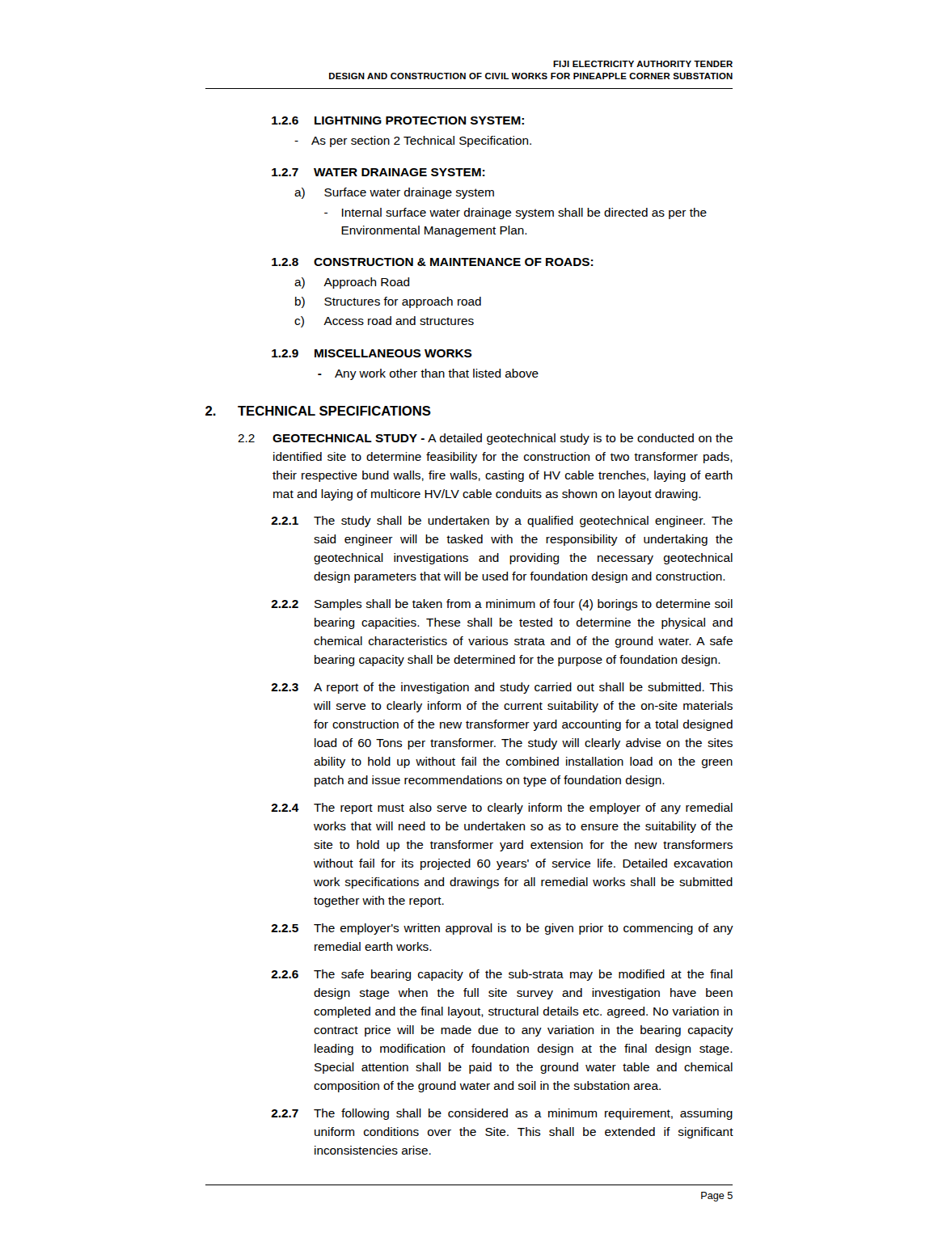FIJI ELECTRICITY AUTHORITY TENDER
DESIGN AND CONSTRUCTION OF CIVIL WORKS FOR PINEAPPLE CORNER SUBSTATION
1.2.6 Lightning Protection System:
- As per section 2 Technical Specification.
1.2.7 Water Drainage System:
a) Surface water drainage system
- Internal surface water drainage system shall be directed as per the Environmental Management Plan.
1.2.8 Construction & Maintenance of Roads:
a) Approach Road
b) Structures for approach road
c) Access road and structures
1.2.9 Miscellaneous Works
- Any work other than that listed above
2. TECHNICAL SPECIFICATIONS
2.2 GEOTECHNICAL STUDY - A detailed geotechnical study is to be conducted on the identified site to determine feasibility for the construction of two transformer pads, their respective bund walls, fire walls, casting of HV cable trenches, laying of earth mat and laying of multicore HV/LV cable conduits as shown on layout drawing.
2.2.1 The study shall be undertaken by a qualified geotechnical engineer. The said engineer will be tasked with the responsibility of undertaking the geotechnical investigations and providing the necessary geotechnical design parameters that will be used for foundation design and construction.
2.2.2 Samples shall be taken from a minimum of four (4) borings to determine soil bearing capacities. These shall be tested to determine the physical and chemical characteristics of various strata and of the ground water. A safe bearing capacity shall be determined for the purpose of foundation design.
2.2.3 A report of the investigation and study carried out shall be submitted. This will serve to clearly inform of the current suitability of the on-site materials for construction of the new transformer yard accounting for a total designed load of 60 Tons per transformer. The study will clearly advise on the sites ability to hold up without fail the combined installation load on the green patch and issue recommendations on type of foundation design.
2.2.4 The report must also serve to clearly inform the employer of any remedial works that will need to be undertaken so as to ensure the suitability of the site to hold up the transformer yard extension for the new transformers without fail for its projected 60 years' of service life. Detailed excavation work specifications and drawings for all remedial works shall be submitted together with the report.
2.2.5 The employer's written approval is to be given prior to commencing of any remedial earth works.
2.2.6 The safe bearing capacity of the sub-strata may be modified at the final design stage when the full site survey and investigation have been completed and the final layout, structural details etc. agreed. No variation in contract price will be made due to any variation in the bearing capacity leading to modification of foundation design at the final design stage. Special attention shall be paid to the ground water table and chemical composition of the ground water and soil in the substation area.
2.2.7 The following shall be considered as a minimum requirement, assuming uniform conditions over the Site. This shall be extended if significant inconsistencies arise.
Page 5